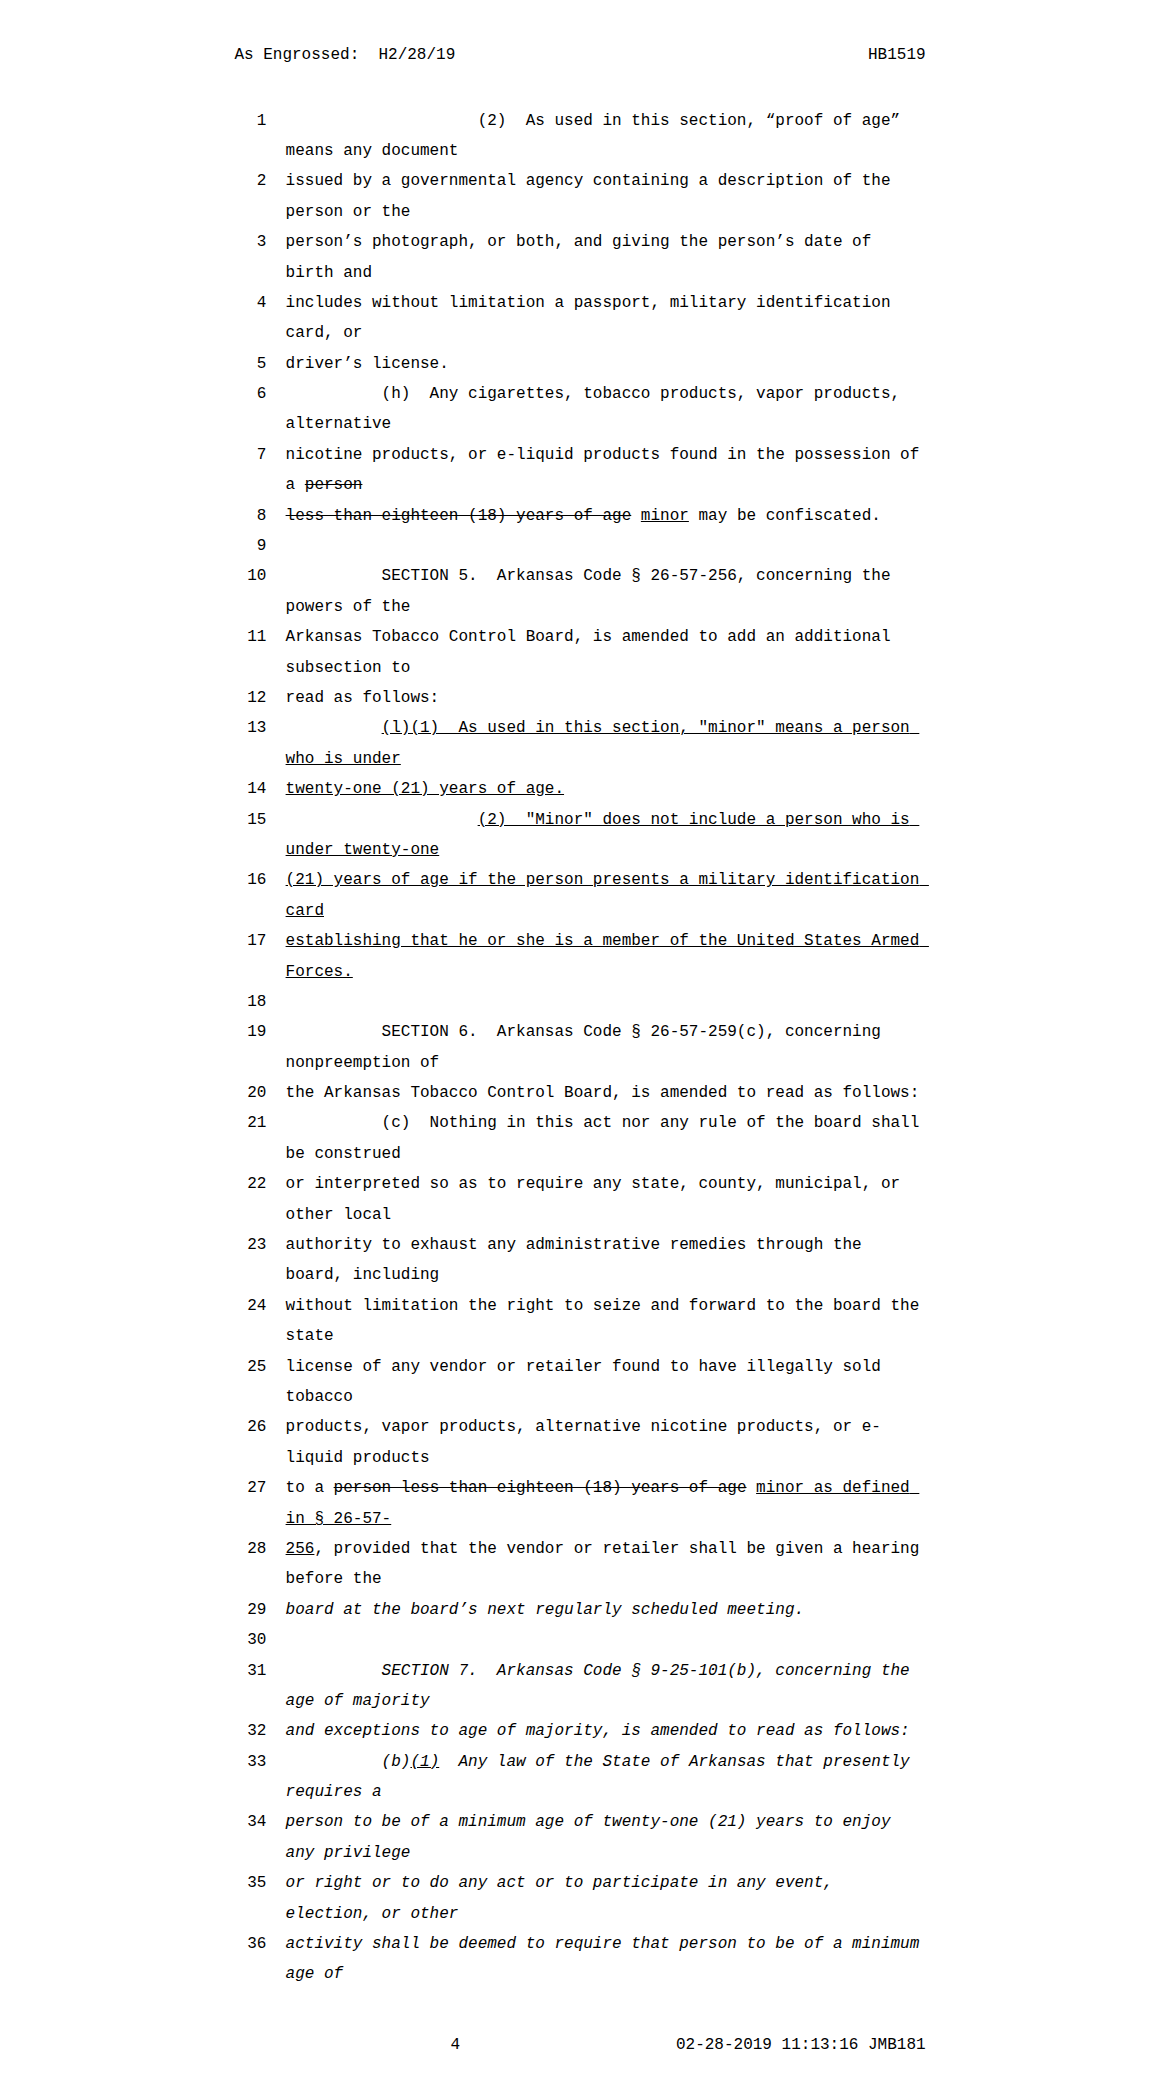As Engrossed: H2/28/19 HB1519
(2) As used in this section, “proof of age” means any document
issued by a governmental agency containing a description of the person or the
person’s photograph, or both, and giving the person’s date of birth and
includes without limitation a passport, military identification card, or
driver’s license.
(h) Any cigarettes, tobacco products, vapor products, alternative
nicotine products, or e-liquid products found in the possession of a person
less than eighteen (18) years of age minor may be confiscated.
SECTION 5. Arkansas Code § 26-57-256, concerning the powers of the
Arkansas Tobacco Control Board, is amended to add an additional subsection to
read as follows:
(l)(1) As used in this section, "minor" means a person who is under
twenty-one (21) years of age.
(2) "Minor" does not include a person who is under twenty-one
(21) years of age if the person presents a military identification card
establishing that he or she is a member of the United States Armed Forces.
SECTION 6. Arkansas Code § 26-57-259(c), concerning nonpreemption of
the Arkansas Tobacco Control Board, is amended to read as follows:
(c) Nothing in this act nor any rule of the board shall be construed
or interpreted so as to require any state, county, municipal, or other local
authority to exhaust any administrative remedies through the board, including
without limitation the right to seize and forward to the board the state
license of any vendor or retailer found to have illegally sold tobacco
products, vapor products, alternative nicotine products, or e-liquid products
to a person less than eighteen (18) years of age minor as defined in § 26-57-
256, provided that the vendor or retailer shall be given a hearing before the
board at the board’s next regularly scheduled meeting.
SECTION 7. Arkansas Code § 9-25-101(b), concerning the age of majority
and exceptions to age of majority, is amended to read as follows:
(b)(1) Any law of the State of Arkansas that presently requires a
person to be of a minimum age of twenty-one (21) years to enjoy any privilege
or right or to do any act or to participate in any event, election, or other
activity shall be deemed to require that person to be of a minimum age of
4 02-28-2019 11:13:16 JMB181